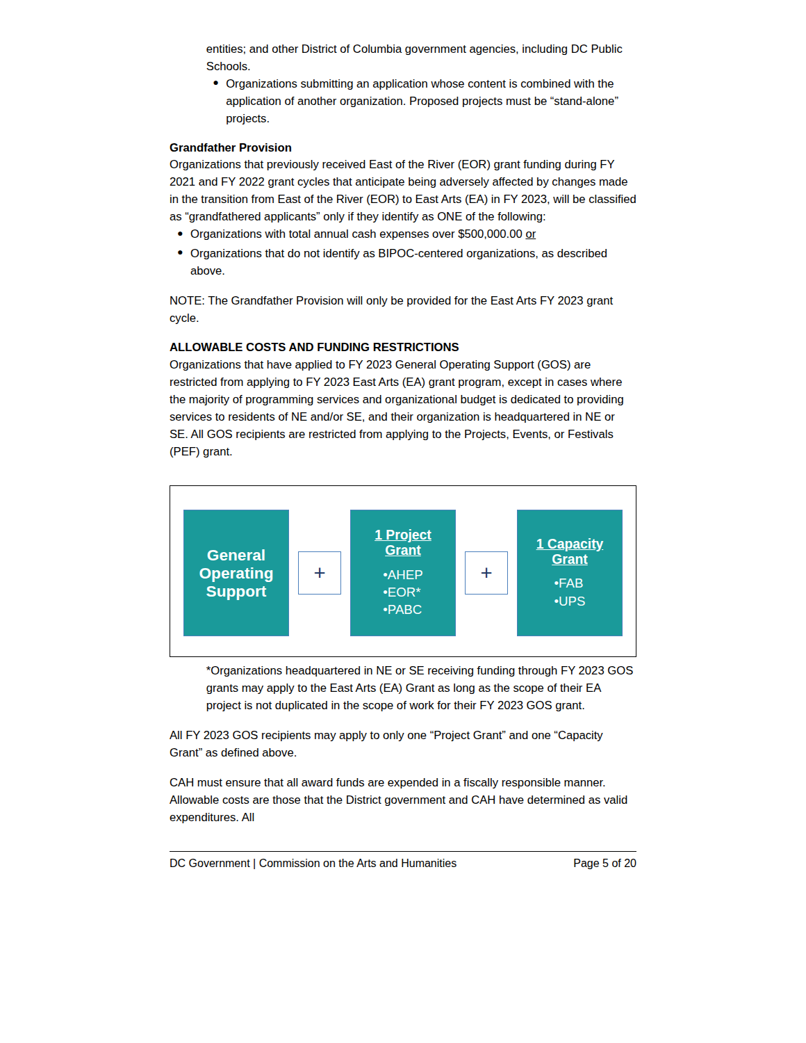entities; and other District of Columbia government agencies, including DC Public Schools.
Organizations submitting an application whose content is combined with the application of another organization. Proposed projects must be “stand-alone” projects.
Grandfather Provision
Organizations that previously received East of the River (EOR) grant funding during FY 2021 and FY 2022 grant cycles that anticipate being adversely affected by changes made in the transition from East of the River (EOR) to East Arts (EA) in FY 2023, will be classified as “grandfathered applicants” only if they identify as ONE of the following:
Organizations with total annual cash expenses over $500,000.00 or
Organizations that do not identify as BIPOC-centered organizations, as described above.
NOTE: The Grandfather Provision will only be provided for the East Arts FY 2023 grant cycle.
ALLOWABLE COSTS AND FUNDING RESTRICTIONS
Organizations that have applied to FY 2023 General Operating Support (GOS) are restricted from applying to FY 2023 East Arts (EA) grant program, except in cases where the majority of programming services and organizational budget is dedicated to providing services to residents of NE and/or SE, and their organization is headquartered in NE or SE. All GOS recipients are restricted from applying to the Projects, Events, or Festivals (PEF) grant.
| General Operating Support | + | 1 Project Grant •AHEP •EOR* •PABC | + | 1 Capacity Grant •FAB •UPS |
*Organizations headquartered in NE or SE receiving funding through FY 2023 GOS grants may apply to the East Arts (EA) Grant as long as the scope of their EA project is not duplicated in the scope of work for their FY 2023 GOS grant.
All FY 2023 GOS recipients may apply to only one “Project Grant” and one “Capacity Grant” as defined above.
CAH must ensure that all award funds are expended in a fiscally responsible manner. Allowable costs are those that the District government and CAH have determined as valid expenditures. All
DC Government | Commission on the Arts and Humanities Page 5 of 20